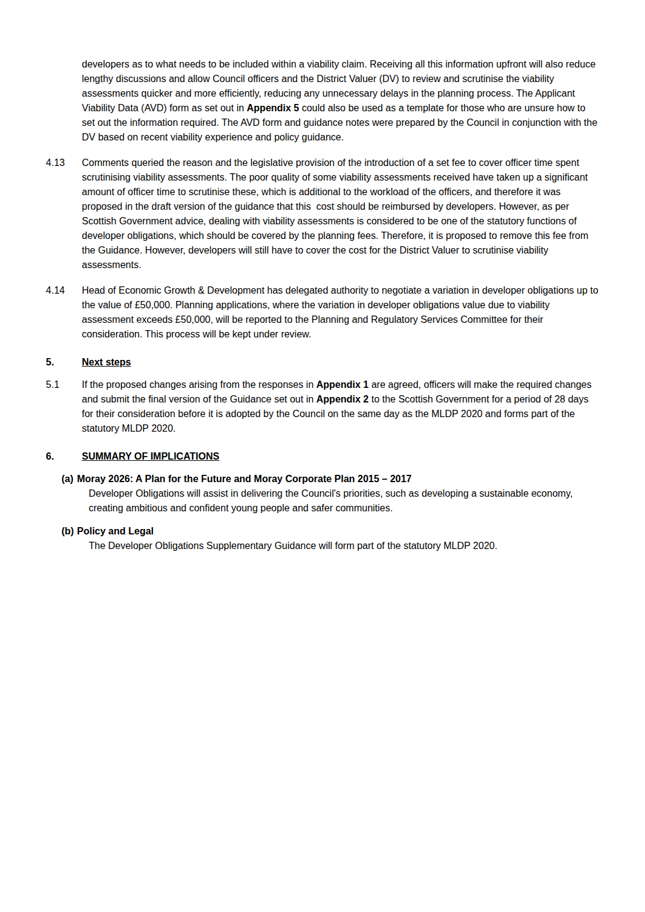developers as to what needs to be included within a viability claim. Receiving all this information upfront will also reduce lengthy discussions and allow Council officers and the District Valuer (DV) to review and scrutinise the viability assessments quicker and more efficiently, reducing any unnecessary delays in the planning process. The Applicant Viability Data (AVD) form as set out in Appendix 5 could also be used as a template for those who are unsure how to set out the information required. The AVD form and guidance notes were prepared by the Council in conjunction with the DV based on recent viability experience and policy guidance.
4.13
Comments queried the reason and the legislative provision of the introduction of a set fee to cover officer time spent scrutinising viability assessments. The poor quality of some viability assessments received have taken up a significant amount of officer time to scrutinise these, which is additional to the workload of the officers, and therefore it was proposed in the draft version of the guidance that this cost should be reimbursed by developers. However, as per Scottish Government advice, dealing with viability assessments is considered to be one of the statutory functions of developer obligations, which should be covered by the planning fees. Therefore, it is proposed to remove this fee from the Guidance. However, developers will still have to cover the cost for the District Valuer to scrutinise viability assessments.
4.14
Head of Economic Growth & Development has delegated authority to negotiate a variation in developer obligations up to the value of £50,000. Planning applications, where the variation in developer obligations value due to viability assessment exceeds £50,000, will be reported to the Planning and Regulatory Services Committee for their consideration. This process will be kept under review.
5.
Next steps
5.1
If the proposed changes arising from the responses in Appendix 1 are agreed, officers will make the required changes and submit the final version of the Guidance set out in Appendix 2 to the Scottish Government for a period of 28 days for their consideration before it is adopted by the Council on the same day as the MLDP 2020 and forms part of the statutory MLDP 2020.
6.
SUMMARY OF IMPLICATIONS
(a)
Moray 2026: A Plan for the Future and Moray Corporate Plan 2015 – 2017
Developer Obligations will assist in delivering the Council's priorities, such as developing a sustainable economy, creating ambitious and confident young people and safer communities.
(b)
Policy and Legal
The Developer Obligations Supplementary Guidance will form part of the statutory MLDP 2020.